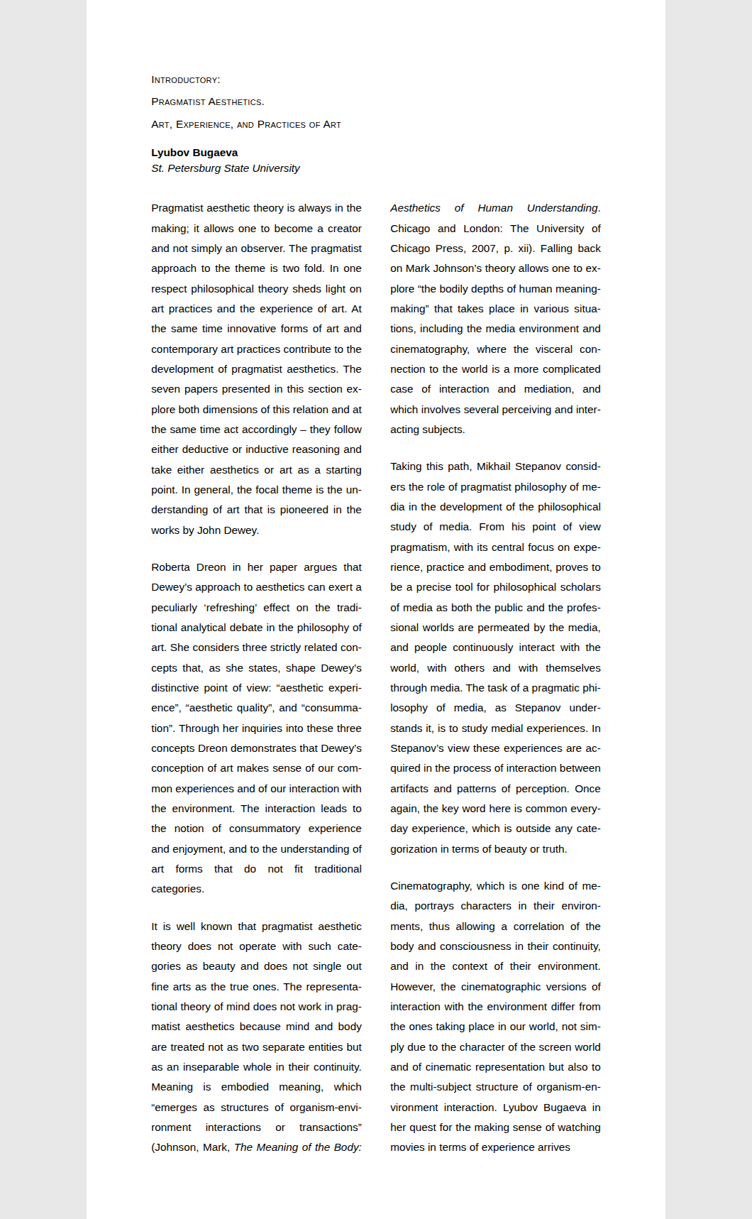Introductory:
Pragmatist Aesthetics.
Art, Experience, and Practices of Art
Lyubov Bugaeva
St. Petersburg State University
Pragmatist aesthetic theory is always in the making; it allows one to become a creator and not simply an observer. The pragmatist approach to the theme is two fold. In one respect philosophical theory sheds light on art practices and the experience of art. At the same time innovative forms of art and contemporary art practices contribute to the development of pragmatist aesthetics. The seven papers presented in this section explore both dimensions of this relation and at the same time act accordingly – they follow either deductive or inductive reasoning and take either aesthetics or art as a starting point. In general, the focal theme is the understanding of art that is pioneered in the works by John Dewey.
Roberta Dreon in her paper argues that Dewey’s approach to aesthetics can exert a peculiarly ‘refreshing’ effect on the traditional analytical debate in the philosophy of art. She considers three strictly related concepts that, as she states, shape Dewey’s distinctive point of view: “aesthetic experience”, “aesthetic quality”, and “consummation”. Through her inquiries into these three concepts Dreon demonstrates that Dewey’s conception of art makes sense of our common experiences and of our interaction with the environment. The interaction leads to the notion of consummatory experience and enjoyment, and to the understanding of art forms that do not fit traditional categories.
It is well known that pragmatist aesthetic theory does not operate with such categories as beauty and does not single out fine arts as the true ones. The representational theory of mind does not work in pragmatist aesthetics because mind and body are treated not as two separate entities but as an inseparable whole in their continuity. Meaning is embodied meaning, which “emerges as structures of organism-environment interactions or transactions” (Johnson, Mark, The Meaning of the Body: Aesthetics of Human Understanding. Chicago and London: The University of Chicago Press, 2007, p. xii). Falling back on Mark Johnson’s theory allows one to explore “the bodily depths of human meaning-making” that takes place in various situations, including the media environment and cinematography, where the visceral connection to the world is a more complicated case of interaction and mediation, and which involves several perceiving and interacting subjects.
Taking this path, Mikhail Stepanov considers the role of pragmatist philosophy of media in the development of the philosophical study of media. From his point of view pragmatism, with its central focus on experience, practice and embodiment, proves to be a precise tool for philosophical scholars of media as both the public and the professional worlds are permeated by the media, and people continuously interact with the world, with others and with themselves through media. The task of a pragmatic philosophy of media, as Stepanov understands it, is to study medial experiences. In Stepanov’s view these experiences are acquired in the process of interaction between artifacts and patterns of perception. Once again, the key word here is common everyday experience, which is outside any categorization in terms of beauty or truth.
Cinematography, which is one kind of media, portrays characters in their environments, thus allowing a correlation of the body and consciousness in their continuity, and in the context of their environment. However, the cinematographic versions of interaction with the environment differ from the ones taking place in our world, not simply due to the character of the screen world and of cinematic representation but also to the multi-subject structure of organism-environment interaction. Lyubov Bugaeva in her quest for the making sense of watching movies in terms of experience arrives